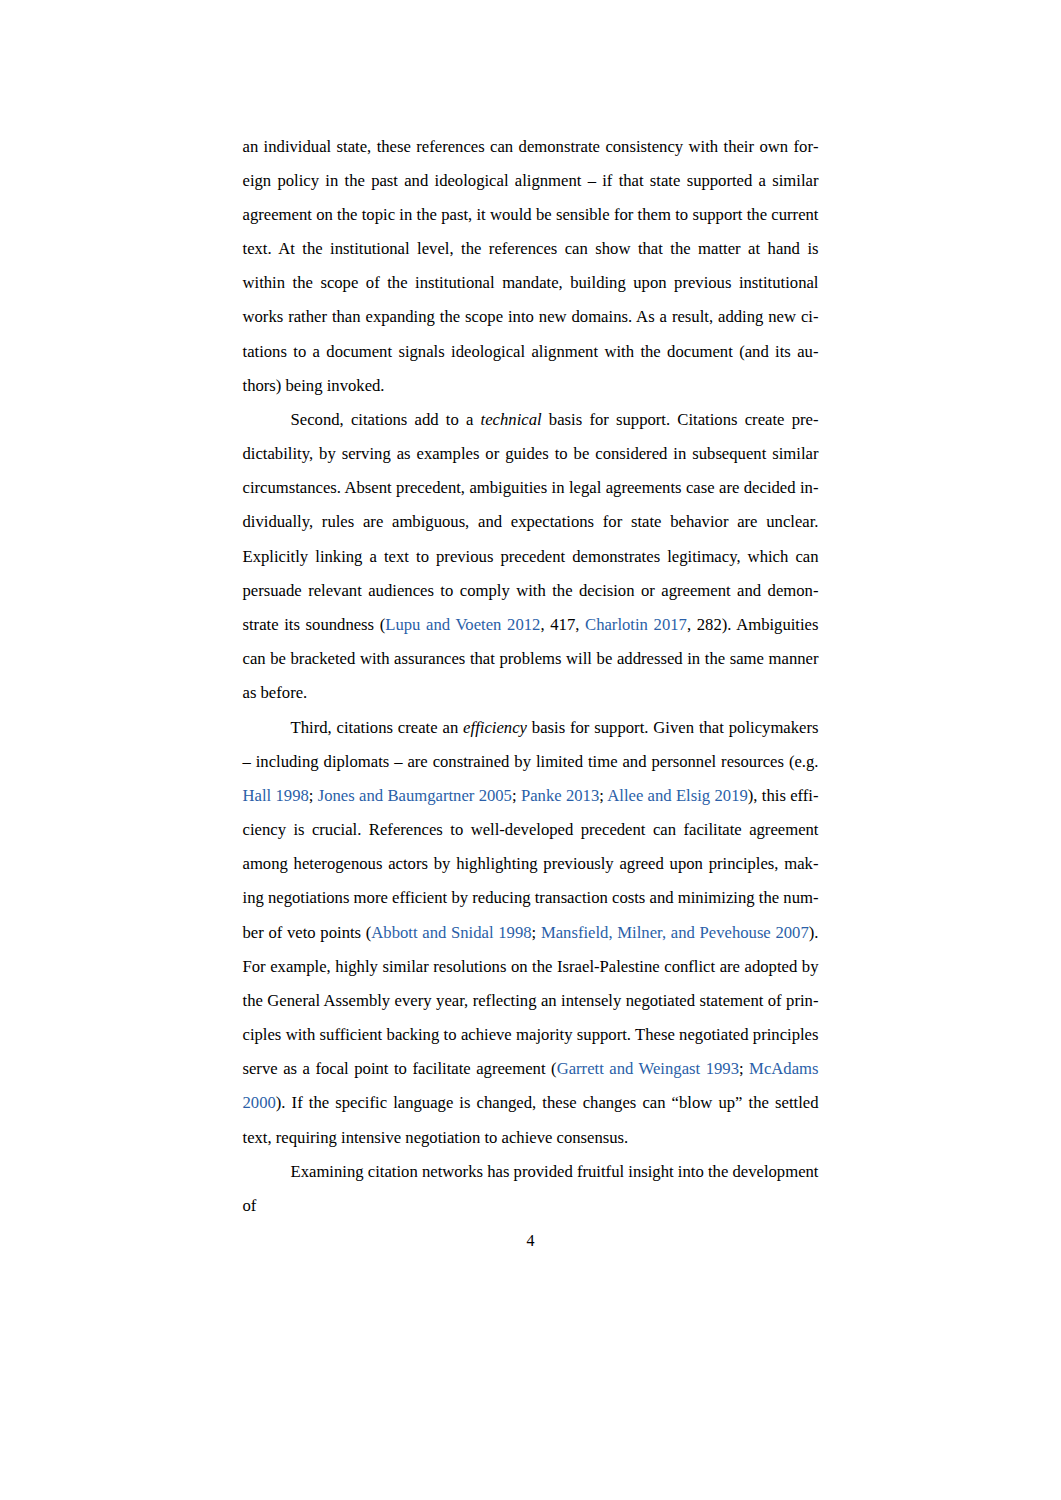an individual state, these references can demonstrate consistency with their own foreign policy in the past and ideological alignment – if that state supported a similar agreement on the topic in the past, it would be sensible for them to support the current text. At the institutional level, the references can show that the matter at hand is within the scope of the institutional mandate, building upon previous institutional works rather than expanding the scope into new domains. As a result, adding new citations to a document signals ideological alignment with the document (and its authors) being invoked.
Second, citations add to a technical basis for support. Citations create predictability, by serving as examples or guides to be considered in subsequent similar circumstances. Absent precedent, ambiguities in legal agreements case are decided individually, rules are ambiguous, and expectations for state behavior are unclear. Explicitly linking a text to previous precedent demonstrates legitimacy, which can persuade relevant audiences to comply with the decision or agreement and demonstrate its soundness (Lupu and Voeten 2012, 417, Charlotin 2017, 282). Ambiguities can be bracketed with assurances that problems will be addressed in the same manner as before.
Third, citations create an efficiency basis for support. Given that policymakers – including diplomats – are constrained by limited time and personnel resources (e.g. Hall 1998; Jones and Baumgartner 2005; Panke 2013; Allee and Elsig 2019), this efficiency is crucial. References to well-developed precedent can facilitate agreement among heterogenous actors by highlighting previously agreed upon principles, making negotiations more efficient by reducing transaction costs and minimizing the number of veto points (Abbott and Snidal 1998; Mansfield, Milner, and Pevehouse 2007). For example, highly similar resolutions on the Israel-Palestine conflict are adopted by the General Assembly every year, reflecting an intensely negotiated statement of principles with sufficient backing to achieve majority support. These negotiated principles serve as a focal point to facilitate agreement (Garrett and Weingast 1993; McAdams 2000). If the specific language is changed, these changes can “blow up” the settled text, requiring intensive negotiation to achieve consensus.
Examining citation networks has provided fruitful insight into the development of
4